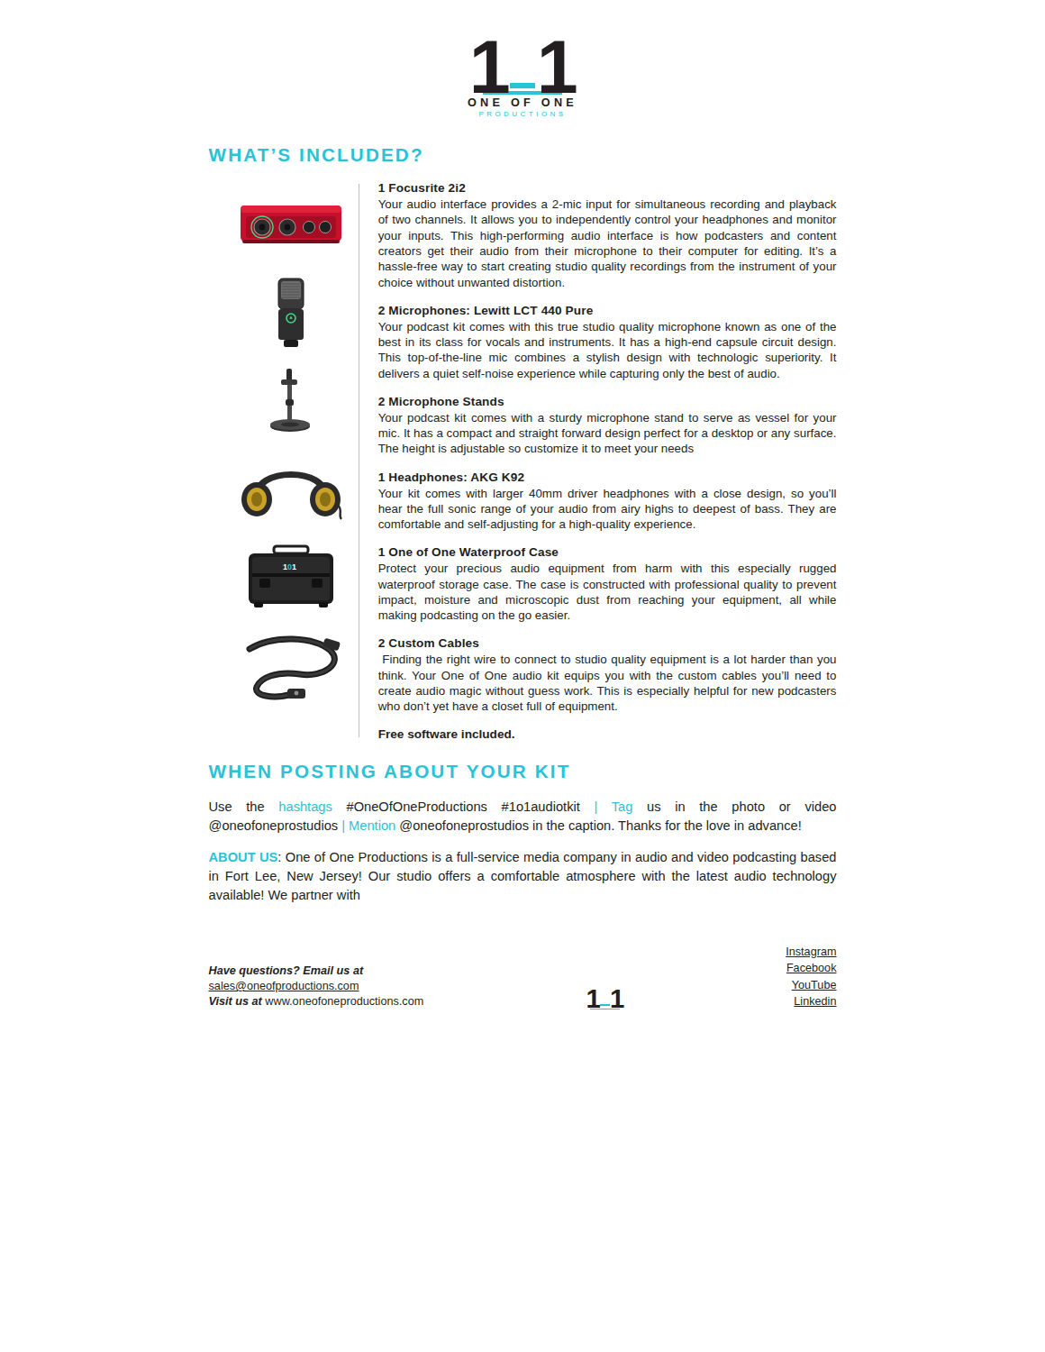1 1
ONE OF ONE
PRODUCTIONS
WHAT’S INCLUDED?
101
1 Focusrite 2i2
Your audio interface provides a 2-mic input for simultaneous recording and playback of two channels. It allows you to independently control your headphones and monitor your inputs. This high-performing audio interface is how podcasters and content creators get their audio from their microphone to their computer for editing. It’s a hassle-free way to start creating studio quality recordings from the instrument of your choice without unwanted distortion.
2 Microphones: Lewitt LCT 440 Pure
Your podcast kit comes with this true studio quality microphone known as one of the best in its class for vocals and instruments. It has a high-end capsule circuit design. This top-of-the-line mic combines a stylish design with technologic superiority. It delivers a quiet self-noise experience while capturing only the best of audio.
2 Microphone Stands
Your podcast kit comes with a sturdy microphone stand to serve as vessel for your mic. It has a compact and straight forward design perfect for a desktop or any surface. The height is adjustable so customize it to meet your needs
1 Headphones: AKG K92
Your kit comes with larger 40mm driver headphones with a close design, so you’ll hear the full sonic range of your audio from airy highs to deepest of bass. They are comfortable and self-adjusting for a high-quality experience.
1 One of One Waterproof Case
Protect your precious audio equipment from harm with this especially rugged waterproof storage case. The case is constructed with professional quality to prevent impact, moisture and microscopic dust from reaching your equipment, all while making podcasting on the go easier.
2 Custom Cables
Finding the right wire to connect to studio quality equipment is a lot harder than you think. Your One of One audio kit equips you with the custom cables you’ll need to create audio magic without guess work. This is especially helpful for new podcasters who don’t yet have a closet full of equipment.
Free software included.
WHEN POSTING ABOUT YOUR KIT
Use the hashtags #OneOfOneProductions #1o1audiotkit | Tag us in the photo or video @oneofoneprostudios | Mention @oneofoneprostudios in the caption. Thanks for the love in advance!
ABOUT US: One of One Productions is a full-service media company in audio and video podcasting based in Fort Lee, New Jersey! Our studio offers a comfortable atmosphere with the latest audio technology available! We partner with
Have questions? Email us at
sales@oneofproductions.com
Visit us at www.oneofoneproductions.com
1 1
Instagram Facebook YouTube Linkedin